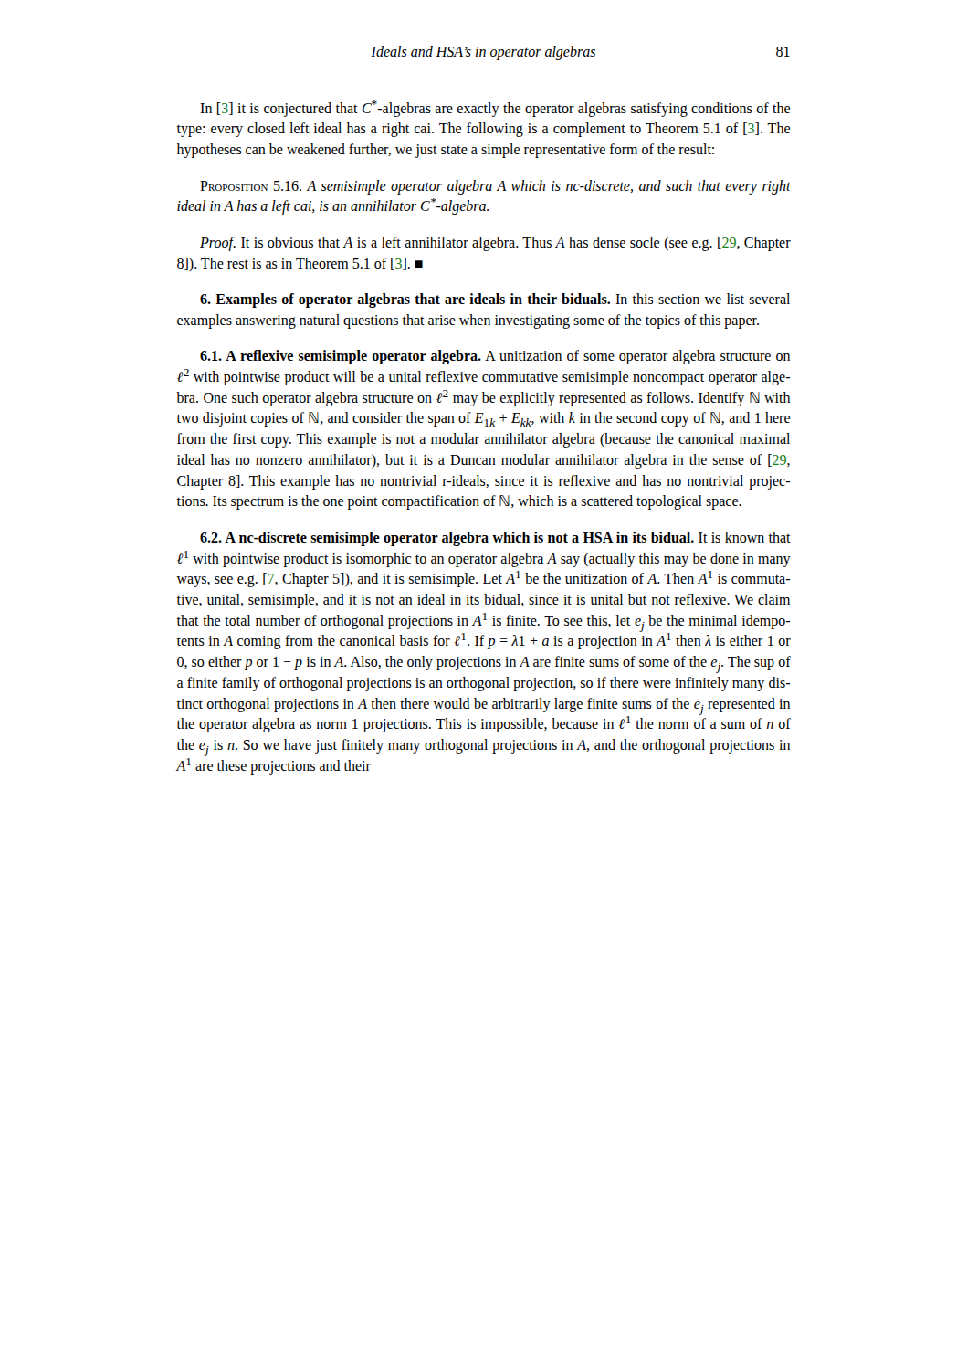Ideals and HSA’s in operator algebras 81
In [3] it is conjectured that C*-algebras are exactly the operator algebras satisfying conditions of the type: every closed left ideal has a right cai. The following is a complement to Theorem 5.1 of [3]. The hypotheses can be weakened further, we just state a simple representative form of the result:
Proposition 5.16. A semisimple operator algebra A which is nc-discrete, and such that every right ideal in A has a left cai, is an annihilator C*-algebra.
Proof. It is obvious that A is a left annihilator algebra. Thus A has dense socle (see e.g. [29, Chapter 8]). The rest is as in Theorem 5.1 of [3]. ■
6. Examples of operator algebras that are ideals in their biduals. In this section we list several examples answering natural questions that arise when investigating some of the topics of this paper.
6.1. A reflexive semisimple operator algebra. A unitization of some operator algebra structure on ℓ2 with pointwise product will be a unital reflexive commutative semisimple noncompact operator algebra. One such operator algebra structure on ℓ2 may be explicitly represented as follows. Identify ℕ with two disjoint copies of ℕ, and consider the span of E1k + Ekk, with k in the second copy of ℕ, and 1 here from the first copy. This example is not a modular annihilator algebra (because the canonical maximal ideal has no nonzero annihilator), but it is a Duncan modular annihilator algebra in the sense of [29, Chapter 8]. This example has no nontrivial r-ideals, since it is reflexive and has no nontrivial projections. Its spectrum is the one point compactification of ℕ, which is a scattered topological space.
6.2. A nc-discrete semisimple operator algebra which is not a HSA in its bidual. It is known that ℓ1 with pointwise product is isomorphic to an operator algebra A say (actually this may be done in many ways, see e.g. [7, Chapter 5]), and it is semisimple. Let A1 be the unitization of A. Then A1 is commutative, unital, semisimple, and it is not an ideal in its bidual, since it is unital but not reflexive. We claim that the total number of orthogonal projections in A1 is finite. To see this, let ej be the minimal idempotents in A coming from the canonical basis for ℓ1. If p = λ1 + a is a projection in A1 then λ is either 1 or 0, so either p or 1 − p is in A. Also, the only projections in A are finite sums of some of the ej. The sup of a finite family of orthogonal projections is an orthogonal projection, so if there were infinitely many distinct orthogonal projections in A then there would be arbitrarily large finite sums of the ej represented in the operator algebra as norm 1 projections. This is impossible, because in ℓ1 the norm of a sum of n of the ej is n. So we have just finitely many orthogonal projections in A, and the orthogonal projections in A1 are these projections and their